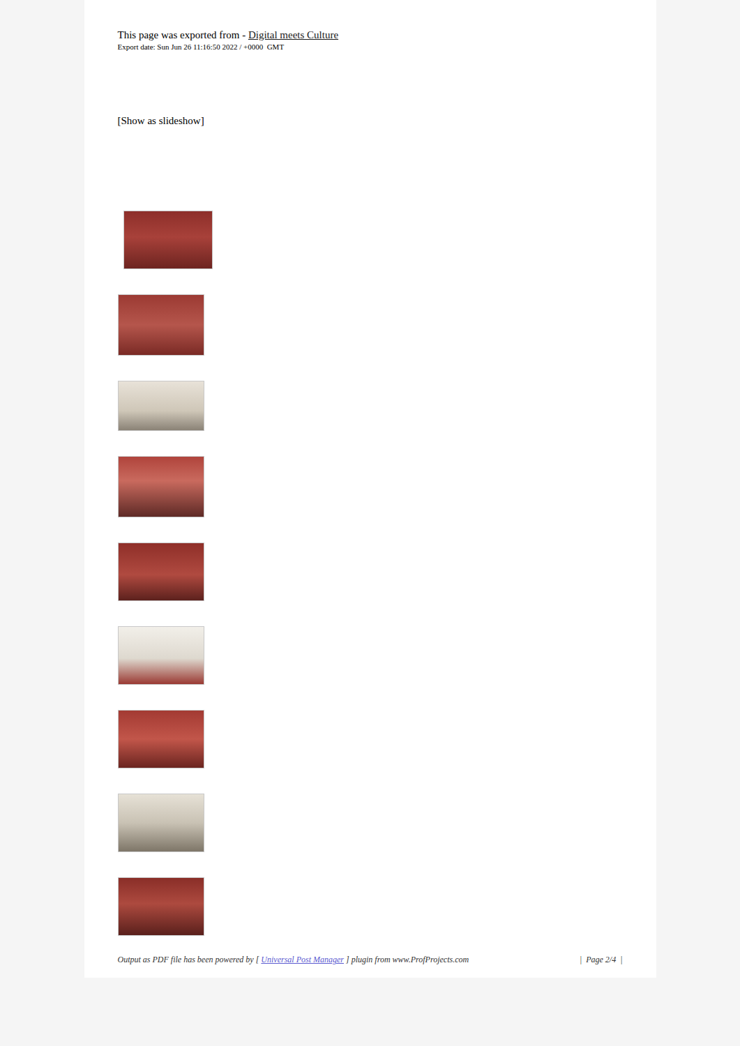This page was exported from - Digital meets Culture
Export date: Sun Jun 26 11:16:50 2022 / +0000 GMT
[Show as slideshow]
Output as PDF file has been powered by [ Universal Post Manager ] plugin from www.ProfProjects.com | Page 2/4 |